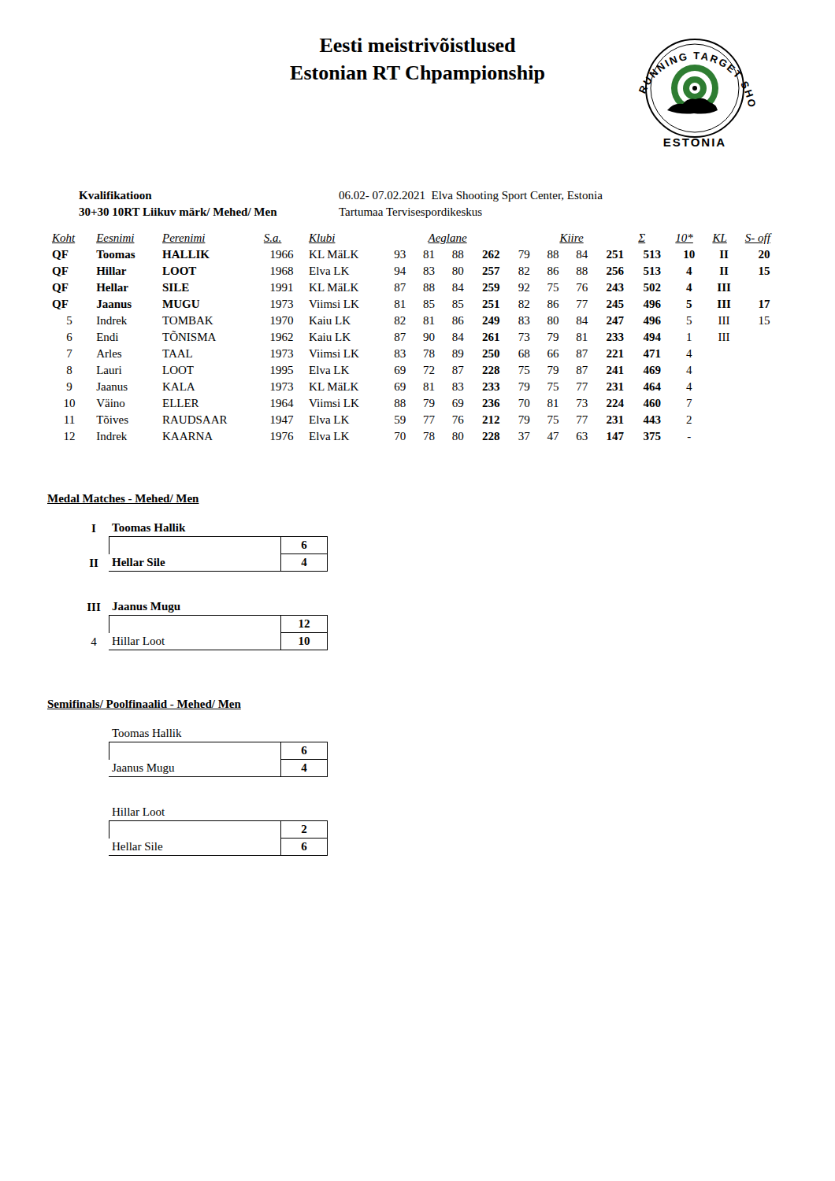Eesti meistrivõistlused
Estonian RT Chpampionship
RUNNING TARGET SHOOTING ESTONIA
Kvalifikatioon
06.02- 07.02.2021 Elva Shooting Sport Center, Estonia
30+30 10RT Liikuv märk/ Mehed/ Men
Tartumaa Tervisespordikeskus
| Koht | Eesnimi | Perenimi | S.a. | Klubi | Aeglane | Kiire | Σ | 10* | KL | S- off |
| --- | --- | --- | --- | --- | --- | --- | --- | --- | --- | --- |
| QF | Toomas | HALLIK | 1966 | KL MäLK | 93 | 81 | 88 | 262 | 79 | 88 | 84 | 251 | 513 | 10 | II | 20 |
| QF | Hillar | LOOT | 1968 | Elva LK | 94 | 83 | 80 | 257 | 82 | 86 | 88 | 256 | 513 | 4 | II | 15 |
| QF | Hellar | SILE | 1991 | KL MäLK | 87 | 88 | 84 | 259 | 92 | 75 | 76 | 243 | 502 | 4 | III | |
| QF | Jaanus | MUGU | 1973 | Viimsi LK | 81 | 85 | 85 | 251 | 82 | 86 | 77 | 245 | 496 | 5 | III | 17 |
| 5 | Indrek | TOMBAK | 1970 | Kaiu LK | 82 | 81 | 86 | 249 | 83 | 80 | 84 | 247 | 496 | 5 | III | 15 |
| 6 | Endi | TÕNISMA | 1962 | Kaiu LK | 87 | 90 | 84 | 261 | 73 | 79 | 81 | 233 | 494 | 1 | III | |
| 7 | Arles | TAAL | 1973 | Viimsi LK | 83 | 78 | 89 | 250 | 68 | 66 | 87 | 221 | 471 | 4 | | |
| 8 | Lauri | LOOT | 1995 | Elva LK | 69 | 72 | 87 | 228 | 75 | 79 | 87 | 241 | 469 | 4 | | |
| 9 | Jaanus | KALA | 1973 | KL MäLK | 69 | 81 | 83 | 233 | 79 | 75 | 77 | 231 | 464 | 4 | | |
| 10 | Väino | ELLER | 1964 | Viimsi LK | 88 | 79 | 69 | 236 | 70 | 81 | 73 | 224 | 460 | 7 | | |
| 11 | Tõives | RAUDSAAR | 1947 | Elva LK | 59 | 77 | 76 | 212 | 79 | 75 | 77 | 231 | 443 | 2 | | |
| 12 | Indrek | KAARNA | 1976 | Elva LK | 70 | 78 | 80 | 228 | 37 | 47 | 63 | 147 | 375 | - | | |
Medal Matches - Mehed/ Men
| I | Toomas Hallik | |
| | | 6 |
| II | Hellar Sile | 4 |
| III | Jaanus Mugu | |
| | | 12 |
| 4 | Hillar Loot | 10 |
Semifinals/ Poolfinaalid - Mehed/ Men
| | Toomas Hallik | |
| | | 6 |
| | Jaanus Mugu | 4 |
| | Hillar Loot | |
| | | 2 |
| | Hellar Sile | 6 |